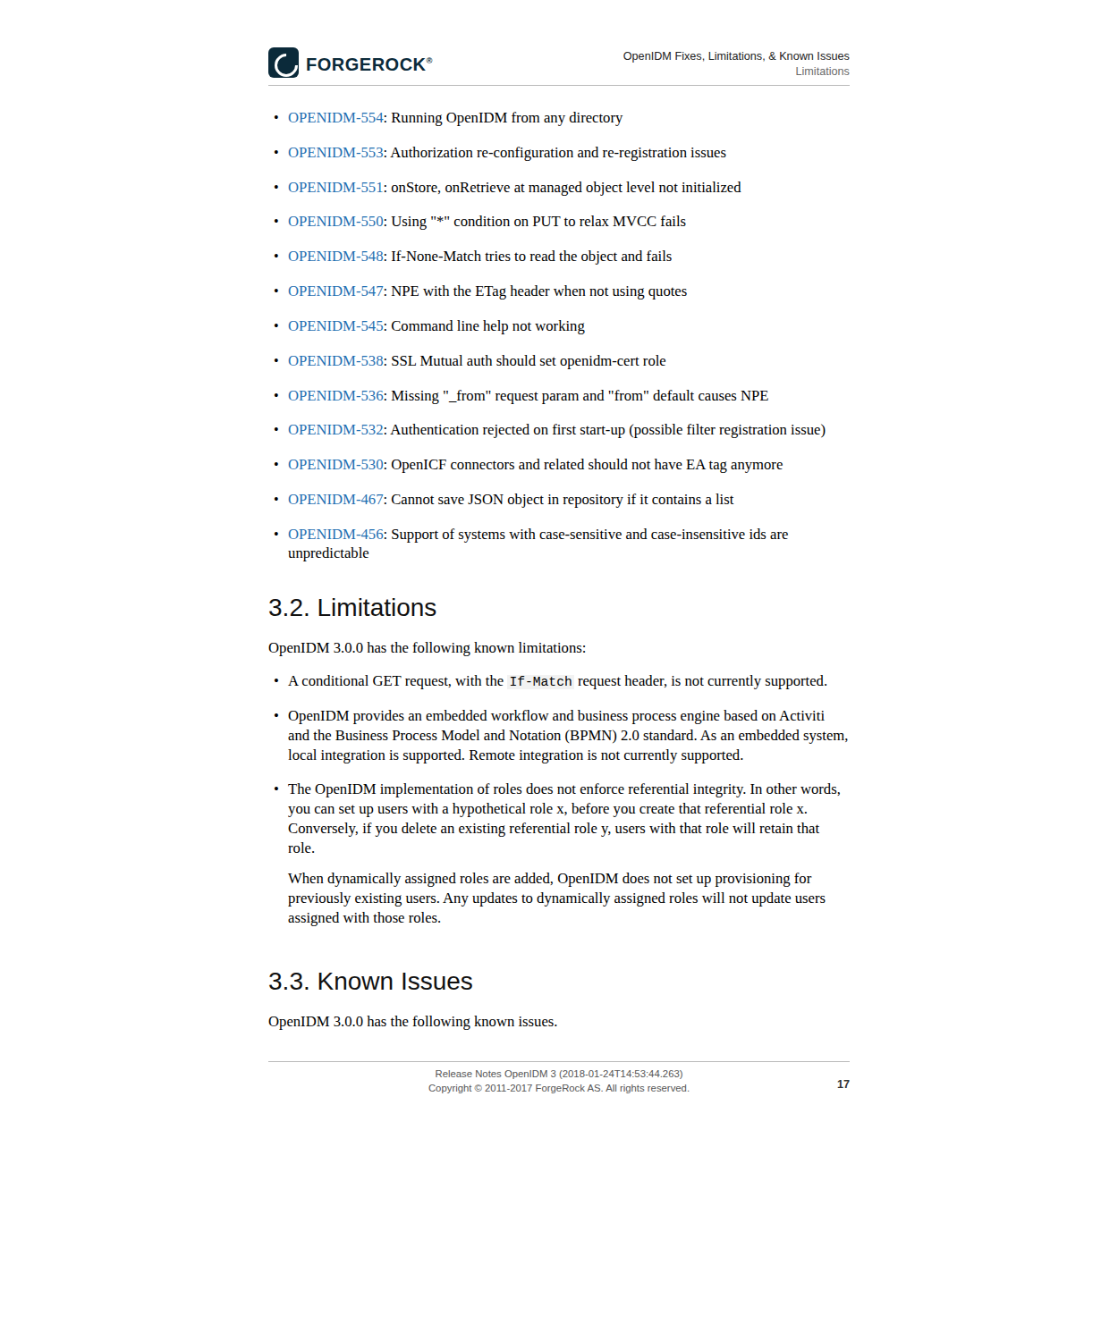FORGEROCK®
OpenIDM Fixes, Limitations, & Known Issues
Limitations
OPENIDM-554: Running OpenIDM from any directory
OPENIDM-553: Authorization re-configuration and re-registration issues
OPENIDM-551: onStore, onRetrieve at managed object level not initialized
OPENIDM-550: Using "*" condition on PUT to relax MVCC fails
OPENIDM-548: If-None-Match tries to read the object and fails
OPENIDM-547: NPE with the ETag header when not using quotes
OPENIDM-545: Command line help not working
OPENIDM-538: SSL Mutual auth should set openidm-cert role
OPENIDM-536: Missing "_from" request param and "from" default causes NPE
OPENIDM-532: Authentication rejected on first start-up (possible filter registration issue)
OPENIDM-530: OpenICF connectors and related should not have EA tag anymore
OPENIDM-467: Cannot save JSON object in repository if it contains a list
OPENIDM-456: Support of systems with case-sensitive and case-insensitive ids are unpredictable
3.2. Limitations
OpenIDM 3.0.0 has the following known limitations:
A conditional GET request, with the If-Match request header, is not currently supported.
OpenIDM provides an embedded workflow and business process engine based on Activiti and the Business Process Model and Notation (BPMN) 2.0 standard. As an embedded system, local integration is supported. Remote integration is not currently supported.
The OpenIDM implementation of roles does not enforce referential integrity. In other words, you can set up users with a hypothetical role x, before you create that referential role x. Conversely, if you delete an existing referential role y, users with that role will retain that role.
When dynamically assigned roles are added, OpenIDM does not set up provisioning for previously existing users. Any updates to dynamically assigned roles will not update users assigned with those roles.
3.3. Known Issues
OpenIDM 3.0.0 has the following known issues.
Release Notes OpenIDM 3 (2018-01-24T14:53:44.263)
Copyright © 2011-2017 ForgeRock AS. All rights reserved.
17